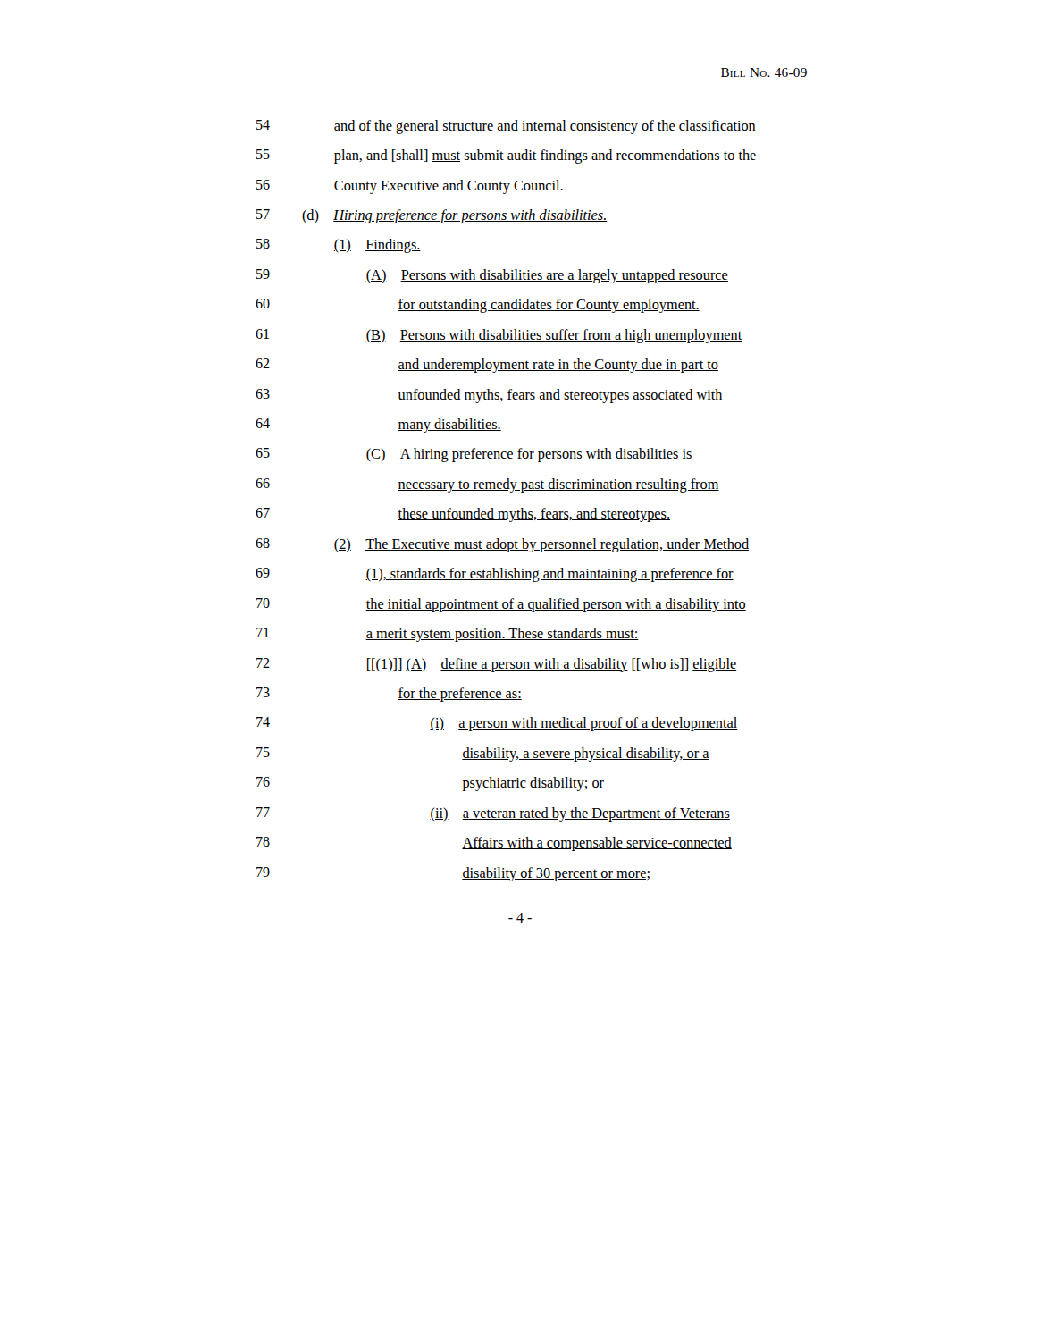Bill No. 46-09
| 54 | and of the general structure and internal consistency of the classification |
| 55 | plan, and [shall] must submit audit findings and recommendations to the |
| 56 | County Executive and County Council. |
| 57 | (d) Hiring preference for persons with disabilities. |
| 58 | (1) Findings. |
| 59 | (A) Persons with disabilities are a largely untapped resource |
| 60 | for outstanding candidates for County employment. |
| 61 | (B) Persons with disabilities suffer from a high unemployment |
| 62 | and underemployment rate in the County due in part to |
| 63 | unfounded myths, fears and stereotypes associated with |
| 64 | many disabilities. |
| 65 | (C) A hiring preference for persons with disabilities is |
| 66 | necessary to remedy past discrimination resulting from |
| 67 | these unfounded myths, fears, and stereotypes. |
| 68 | (2) The Executive must adopt by personnel regulation, under Method |
| 69 | (1), standards for establishing and maintaining a preference for |
| 70 | the initial appointment of a qualified person with a disability into |
| 71 | a merit system position. These standards must: |
| 72 | [[(1)]] (A) define a person with a disability [[who is]] eligible |
| 73 | for the preference as: |
| 74 | (i) a person with medical proof of a developmental |
| 75 | disability, a severe physical disability, or a |
| 76 | psychiatric disability; or |
| 77 | (ii) a veteran rated by the Department of Veterans |
| 78 | Affairs with a compensable service-connected |
| 79 | disability of 30 percent or more; |
- 4 -